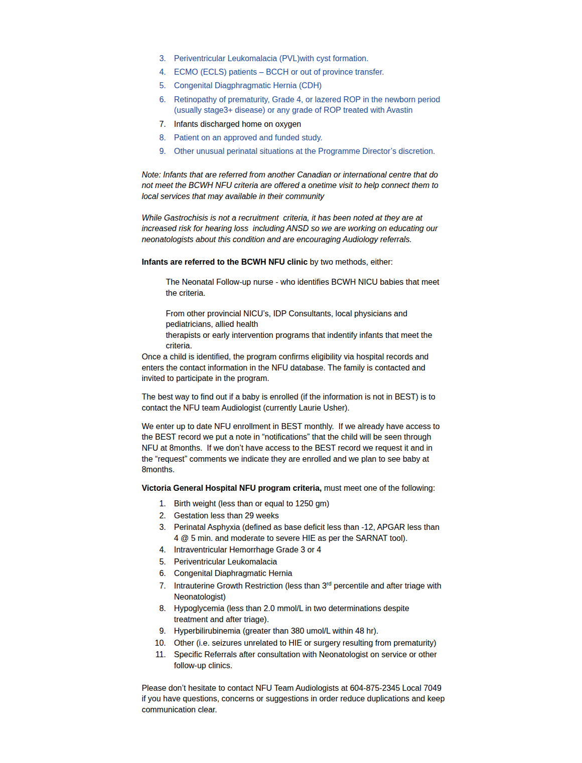Periventricular Leukomalacia (PVL)with cyst formation.
ECMO (ECLS) patients – BCCH or out of province transfer.
Congenital Diagphragmatic Hernia (CDH)
Retinopathy of prematurity, Grade 4, or lazered ROP in the newborn period (usually stage3+ disease) or any grade of ROP treated with Avastin
Infants discharged home on oxygen
Patient on an approved and funded study.
Other unusual perinatal situations at the Programme Director’s discretion.
Note: Infants that are referred from another Canadian or international centre that do not meet the BCWH NFU criteria are offered a onetime visit to help connect them to local services that may available in their community
While Gastrochisis is not a recruitment criteria, it has been noted at they are at increased risk for hearing loss including ANSD so we are working on educating our neonatologists about this condition and are encouraging Audiology referrals.
Infants are referred to the BCWH NFU clinic by two methods, either:
The Neonatal Follow-up nurse - who identifies BCWH NICU babies that meet the criteria.
From other provincial NICU’s, IDP Consultants, local physicians and pediatricians, allied health
therapists or early intervention programs that indentify infants that meet the criteria.
Once a child is identified, the program confirms eligibility via hospital records and enters the contact information in the NFU database. The family is contacted and invited to participate in the program.
The best way to find out if a baby is enrolled (if the information is not in BEST) is to contact the NFU team Audiologist (currently Laurie Usher).
We enter up to date NFU enrollment in BEST monthly. If we already have access to the BEST record we put a note in “notifications” that the child will be seen through NFU at 8months. If we don’t have access to the BEST record we request it and in the “request” comments we indicate they are enrolled and we plan to see baby at 8months.
Victoria General Hospital NFU program criteria, must meet one of the following:
Birth weight (less than or equal to 1250 gm)
Gestation less than 29 weeks
Perinatal Asphyxia (defined as base deficit less than -12, APGAR less than 4 @ 5 min. and moderate to severe HIE as per the SARNAT tool).
Intraventricular Hemorrhage Grade 3 or 4
Periventricular Leukomalacia
Congenital Diaphragmatic Hernia
Intrauterine Growth Restriction (less than 3rd percentile and after triage with Neonatologist)
Hypoglycemia (less than 2.0 mmol/L in two determinations despite treatment and after triage).
Hyperbilirubinemia (greater than 380 umol/L within 48 hr).
Other (i.e. seizures unrelated to HIE or surgery resulting from prematurity)
Specific Referrals after consultation with Neonatologist on service or other follow-up clinics.
Please don’t hesitate to contact NFU Team Audiologists at 604-875-2345 Local 7049 if you have questions, concerns or suggestions in order reduce duplications and keep communication clear.